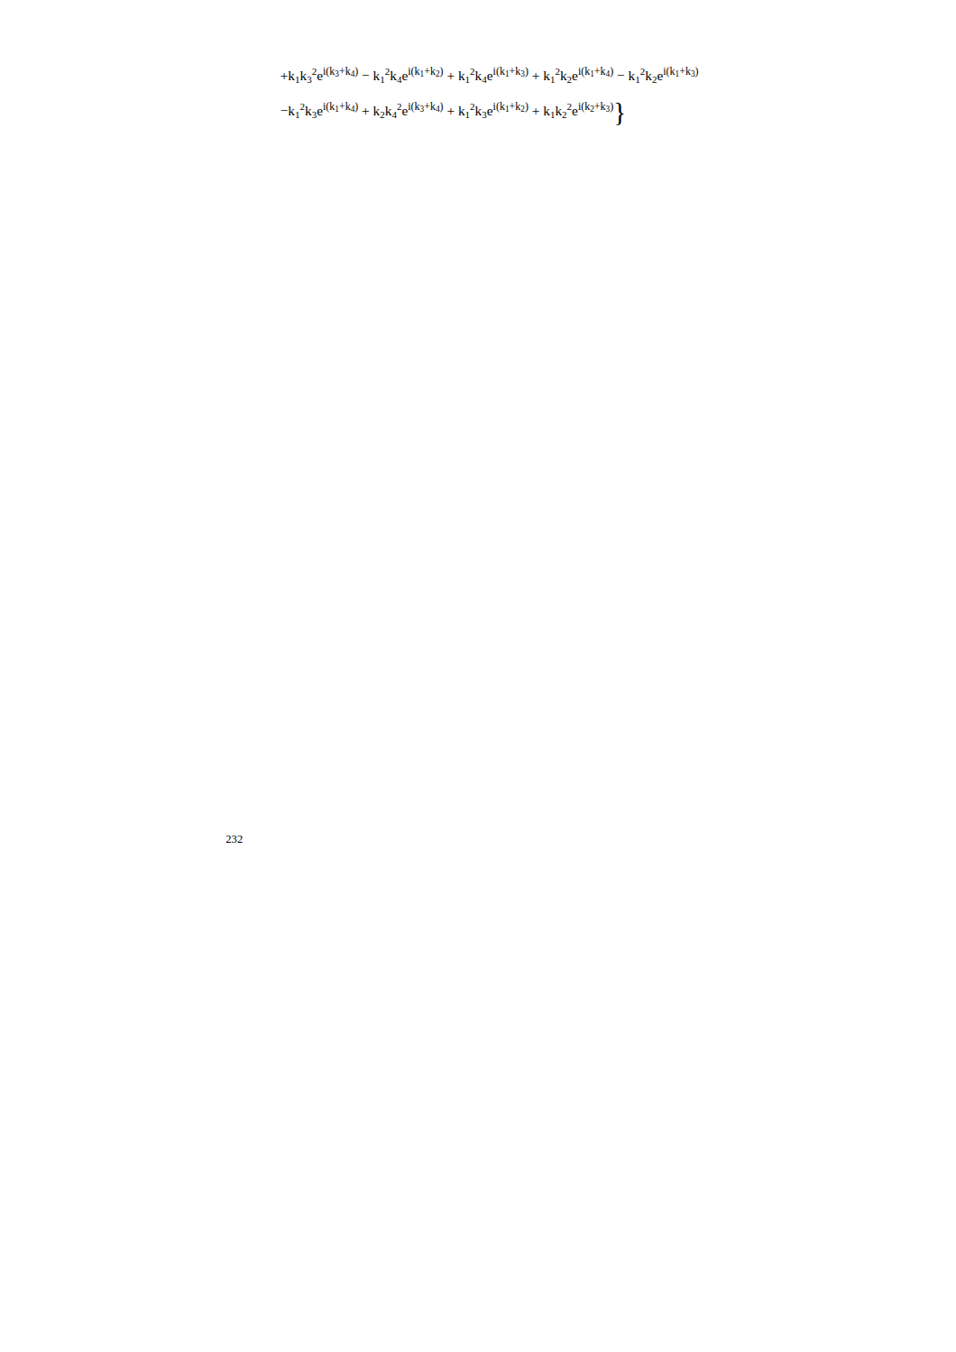+k1k32ei(k3+k4) − k12k4ei(k1+k2) + k12k4ei(k1+k3) + k12k2ei(k1+k4) − k12k2ei(k1+k3)
−k12k3ei(k1+k4) + k2k42ei(k3+k4) + k12k3ei(k1+k2) + k1k22ei(k2+k3)}
232